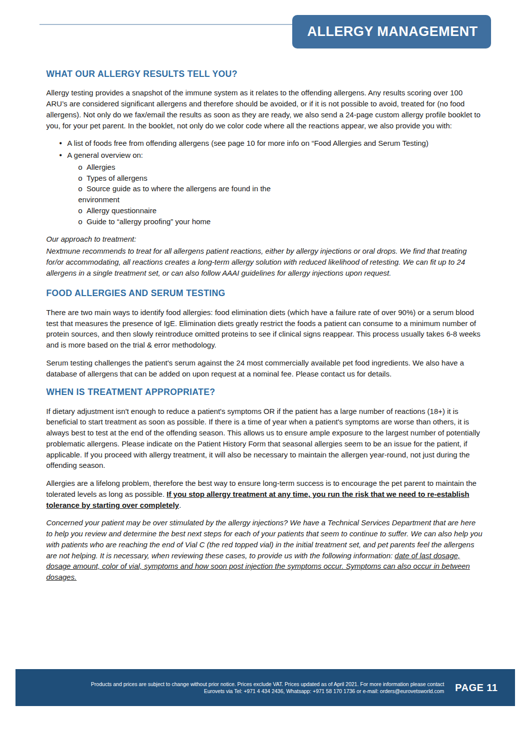ALLERGY MANAGEMENT
What our allergy results tell you?
Allergy testing provides a snapshot of the immune system as it relates to the offending allergens. Any results scoring over 100 ARU’s are considered significant allergens and therefore should be avoided, or if it is not possible to avoid, treated for (no food allergens). Not only do we fax/email the results as soon as they are ready, we also send a 24-page custom allergy profile booklet to you, for your pet parent. In the booklet, not only do we color code where all the reactions appear, we also provide you with:
A list of foods free from offending allergens (see page 10 for more info on “Food Allergies and Serum Testing)
A general overview on:
Allergies
Types of allergens
Source guide as to where the allergens are found in the
environment
Allergy questionnaire
Guide to “allergy proofing” your home
Our approach to treatment: Nextmune recommends to treat for all allergens patient reactions, either by allergy injections or oral drops. We find that treating for/or accommodating, all reactions creates a long-term allergy solution with reduced likelihood of retesting. We can fit up to 24 allergens in a single treatment set, or can also follow AAAI guidelines for allergy injections upon request.
Food allergies and serum testing
There are two main ways to identify food allergies: food elimination diets (which have a failure rate of over 90%) or a serum blood test that measures the presence of IgE. Elimination diets greatly restrict the foods a patient can consume to a minimum number of protein sources, and then slowly reintroduce omitted proteins to see if clinical signs reappear. This process usually takes 6-8 weeks and is more based on the trial & error methodology.
Serum testing challenges the patient's serum against the 24 most commercially available pet food ingredients. We also have a database of allergens that can be added on upon request at a nominal fee. Please contact us for details.
When is treatment appropriate?
If dietary adjustment isn't enough to reduce a patient's symptoms OR if the patient has a large number of reactions (18+) it is beneficial to start treatment as soon as possible. If there is a time of year when a patient's symptoms are worse than others, it is always best to test at the end of the offending season. This allows us to ensure ample exposure to the largest number of potentially problematic allergens. Please indicate on the Patient History Form that seasonal allergies seem to be an issue for the patient, if applicable. If you proceed with allergy treatment, it will also be necessary to maintain the allergen year-round, not just during the offending season.
Allergies are a lifelong problem, therefore the best way to ensure long-term success is to encourage the pet parent to maintain the tolerated levels as long as possible. If you stop allergy treatment at any time, you run the risk that we need to re-establish tolerance by starting over completely.
Concerned your patient may be over stimulated by the allergy injections? We have a Technical Services Department that are here to help you review and determine the best next steps for each of your patients that seem to continue to suffer. We can also help you with patients who are reaching the end of Vial C (the red topped vial) in the initial treatment set, and pet parents feel the allergens are not helping. It is necessary, when reviewing these cases, to provide us with the following information: date of last dosage, dosage amount, color of vial, symptoms and how soon post injection the symptoms occur. Symptoms can also occur in between dosages.
Products and prices are subject to change without prior notice. Prices exclude VAT. Prices updated as of April 2021. For more information please contact
Eurovets via Tel: +971 4 434 2436, Whatsapp: +971 58 170 1736 or e-mail: orders@eurovetsworld.com
PAGE 11